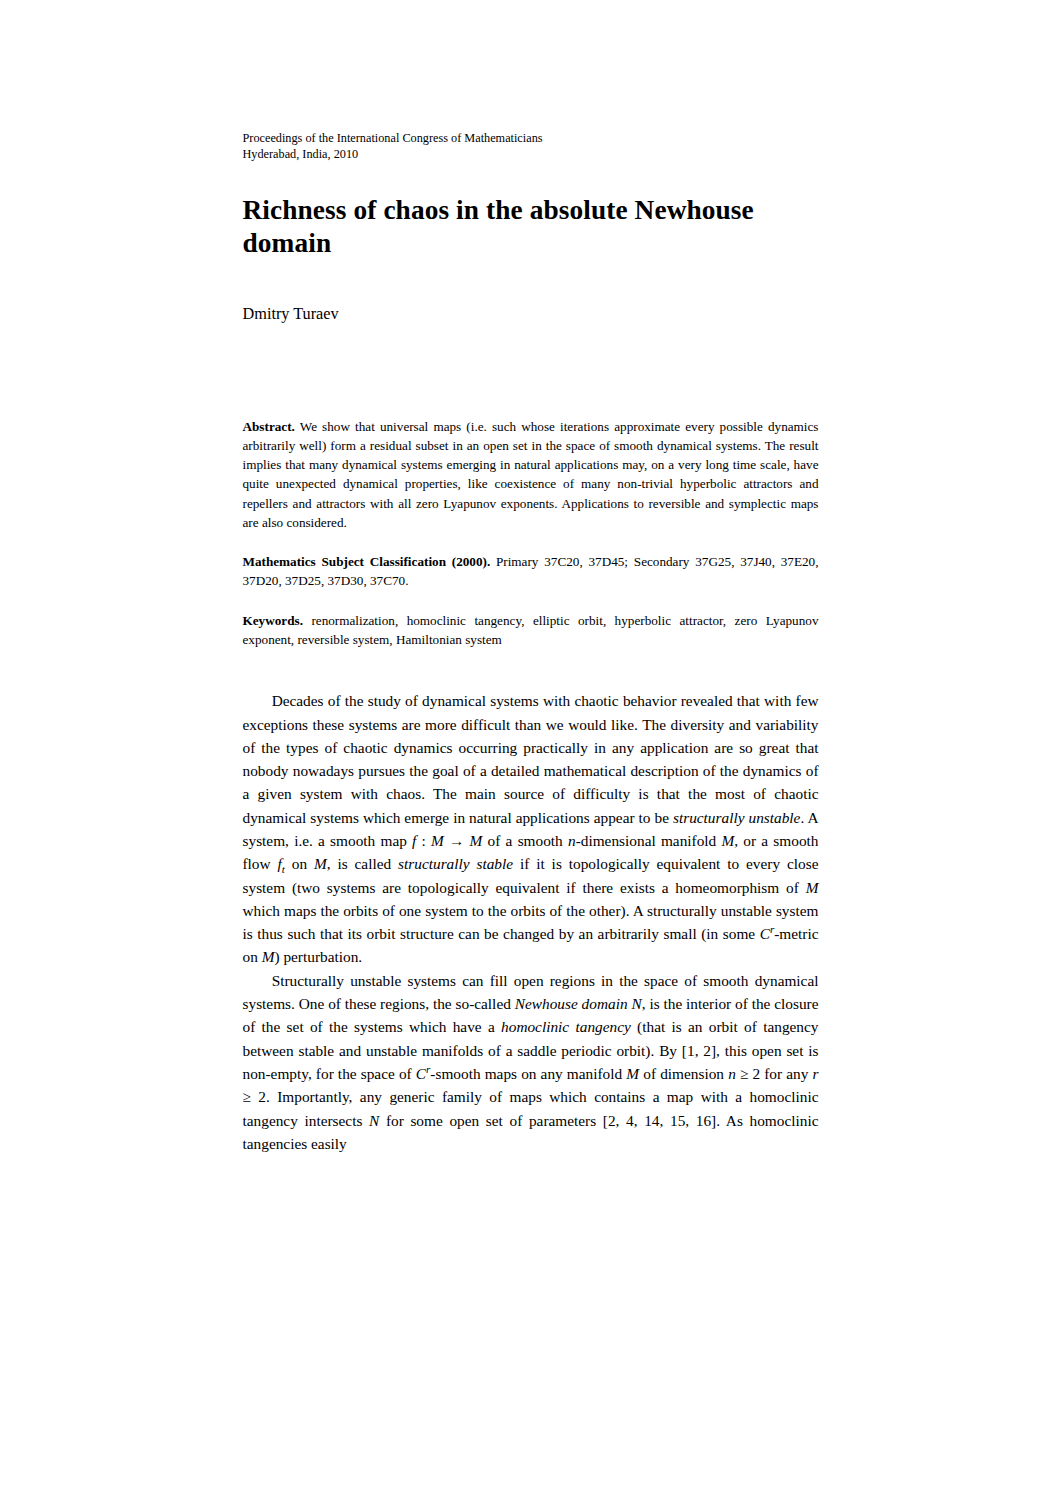Proceedings of the International Congress of Mathematicians
Hyderabad, India, 2010
Richness of chaos in the absolute Newhouse domain
Dmitry Turaev
Abstract. We show that universal maps (i.e. such whose iterations approximate every possible dynamics arbitrarily well) form a residual subset in an open set in the space of smooth dynamical systems. The result implies that many dynamical systems emerging in natural applications may, on a very long time scale, have quite unexpected dynamical properties, like coexistence of many non-trivial hyperbolic attractors and repellers and attractors with all zero Lyapunov exponents. Applications to reversible and symplectic maps are also considered.
Mathematics Subject Classification (2000). Primary 37C20, 37D45; Secondary 37G25, 37J40, 37E20, 37D20, 37D25, 37D30, 37C70.
Keywords. renormalization, homoclinic tangency, elliptic orbit, hyperbolic attractor, zero Lyapunov exponent, reversible system, Hamiltonian system
Decades of the study of dynamical systems with chaotic behavior revealed that with few exceptions these systems are more difficult than we would like. The diversity and variability of the types of chaotic dynamics occurring practically in any application are so great that nobody nowadays pursues the goal of a detailed mathematical description of the dynamics of a given system with chaos. The main source of difficulty is that the most of chaotic dynamical systems which emerge in natural applications appear to be structurally unstable. A system, i.e. a smooth map f : M → M of a smooth n-dimensional manifold M, or a smooth flow ft on M, is called structurally stable if it is topologically equivalent to every close system (two systems are topologically equivalent if there exists a homeomorphism of M which maps the orbits of one system to the orbits of the other). A structurally unstable system is thus such that its orbit structure can be changed by an arbitrarily small (in some Cr-metric on M) perturbation.
Structurally unstable systems can fill open regions in the space of smooth dynamical systems. One of these regions, the so-called Newhouse domain N, is the interior of the closure of the set of the systems which have a homoclinic tangency (that is an orbit of tangency between stable and unstable manifolds of a saddle periodic orbit). By [1, 2], this open set is non-empty, for the space of Cr-smooth maps on any manifold M of dimension n ≥ 2 for any r ≥ 2. Importantly, any generic family of maps which contains a map with a homoclinic tangency intersects N for some open set of parameters [2, 4, 14, 15, 16]. As homoclinic tangencies easily